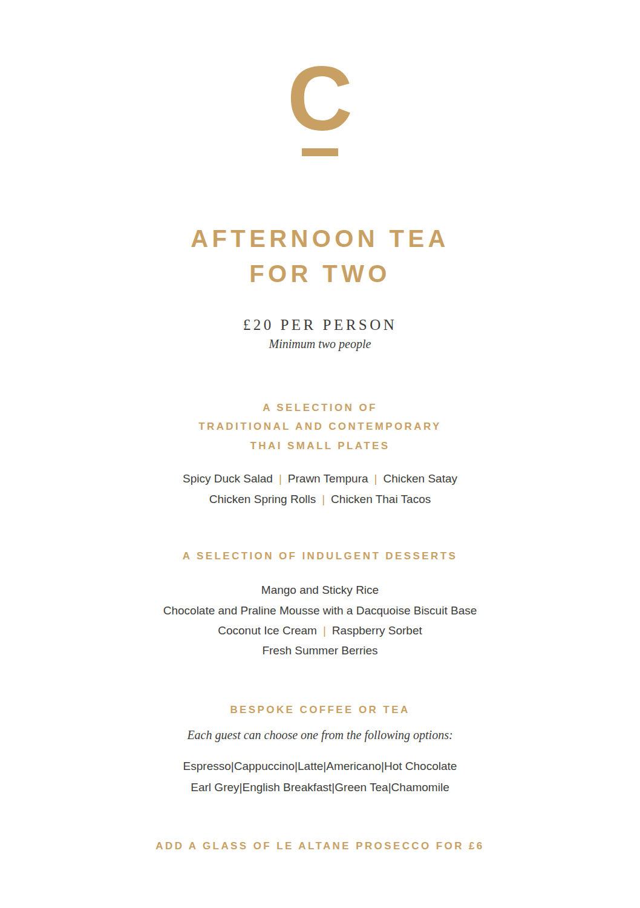C
Afternoon Tea
for Two
£20 PER PERSON
Minimum two people
A selection of
traditional and contemporary
Thai small plates
Spicy Duck Salad|Prawn Tempura|Chicken Satay
Chicken Spring Rolls|Chicken Thai Tacos
A selection of indulgent desserts
Mango and Sticky Rice
Chocolate and Praline Mousse with a Dacquoise Biscuit Base
Coconut Ice Cream|Raspberry Sorbet
Fresh Summer Berries
Bespoke coffee or tea
Each guest can choose one from the following options:
Espresso|Cappuccino|Latte|Americano|Hot Chocolate
Earl Grey|English Breakfast|Green Tea|Chamomile
Add a glass of Le Altane Prosecco for £6